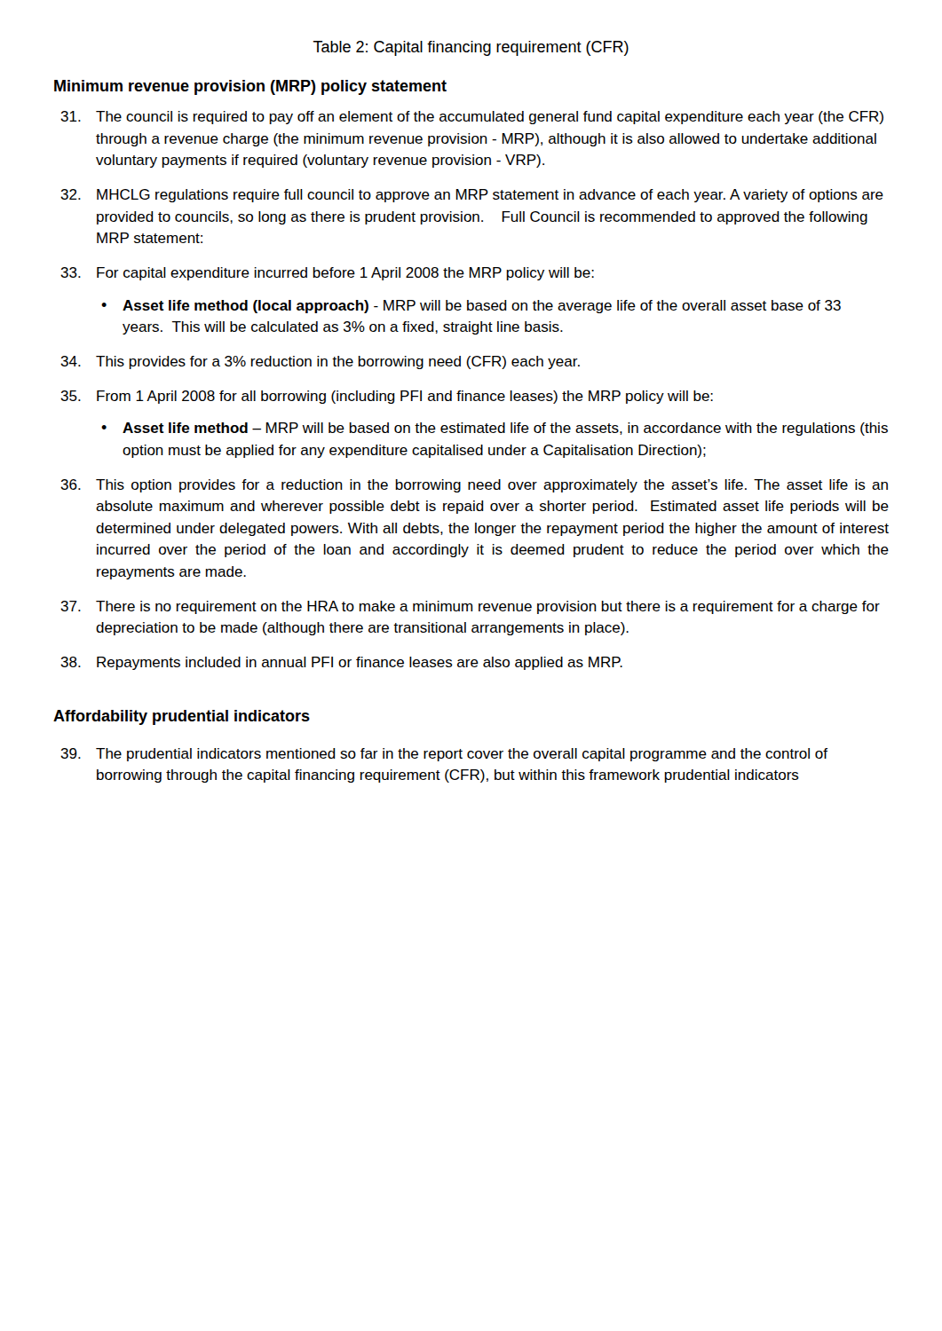Table 2: Capital financing requirement (CFR)
Minimum revenue provision (MRP) policy statement
The council is required to pay off an element of the accumulated general fund capital expenditure each year (the CFR) through a revenue charge (the minimum revenue provision - MRP), although it is also allowed to undertake additional voluntary payments if required (voluntary revenue provision - VRP).
MHCLG regulations require full council to approve an MRP statement in advance of each year. A variety of options are provided to councils, so long as there is prudent provision. Full Council is recommended to approved the following MRP statement:
For capital expenditure incurred before 1 April 2008 the MRP policy will be:
Asset life method (local approach) - MRP will be based on the average life of the overall asset base of 33 years. This will be calculated as 3% on a fixed, straight line basis.
This provides for a 3% reduction in the borrowing need (CFR) each year.
From 1 April 2008 for all borrowing (including PFI and finance leases) the MRP policy will be:
Asset life method – MRP will be based on the estimated life of the assets, in accordance with the regulations (this option must be applied for any expenditure capitalised under a Capitalisation Direction);
This option provides for a reduction in the borrowing need over approximately the asset’s life. The asset life is an absolute maximum and wherever possible debt is repaid over a shorter period. Estimated asset life periods will be determined under delegated powers. With all debts, the longer the repayment period the higher the amount of interest incurred over the period of the loan and accordingly it is deemed prudent to reduce the period over which the repayments are made.
There is no requirement on the HRA to make a minimum revenue provision but there is a requirement for a charge for depreciation to be made (although there are transitional arrangements in place).
Repayments included in annual PFI or finance leases are also applied as MRP.
Affordability prudential indicators
The prudential indicators mentioned so far in the report cover the overall capital programme and the control of borrowing through the capital financing requirement (CFR), but within this framework prudential indicators